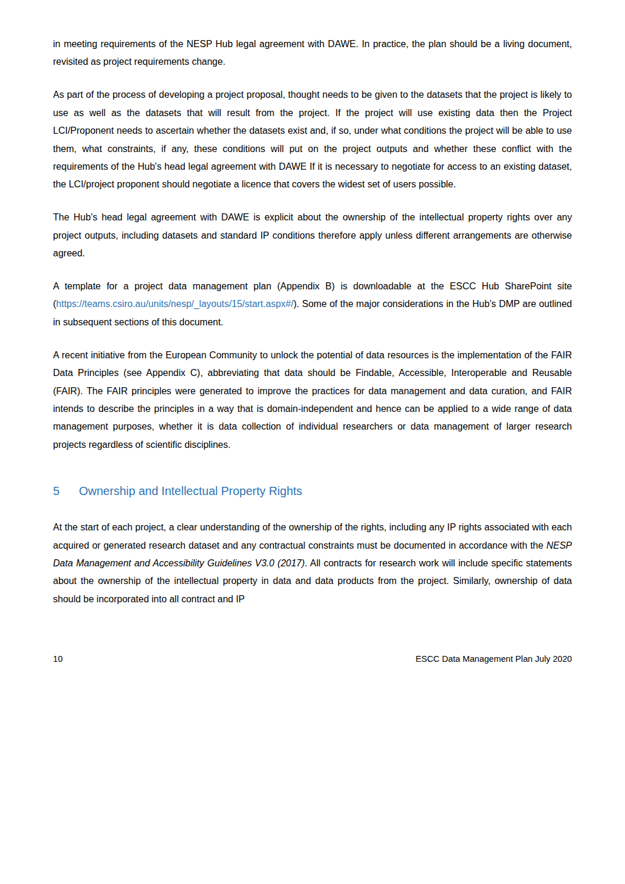in meeting requirements of the NESP Hub legal agreement with DAWE. In practice, the plan should be a living document, revisited as project requirements change.
As part of the process of developing a project proposal, thought needs to be given to the datasets that the project is likely to use as well as the datasets that will result from the project. If the project will use existing data then the Project LCI/Proponent needs to ascertain whether the datasets exist and, if so, under what conditions the project will be able to use them, what constraints, if any, these conditions will put on the project outputs and whether these conflict with the requirements of the Hub's head legal agreement with DAWE If it is necessary to negotiate for access to an existing dataset, the LCI/project proponent should negotiate a licence that covers the widest set of users possible.
The Hub's head legal agreement with DAWE is explicit about the ownership of the intellectual property rights over any project outputs, including datasets and standard IP conditions therefore apply unless different arrangements are otherwise agreed.
A template for a project data management plan (Appendix B) is downloadable at the ESCC Hub SharePoint site (https://teams.csiro.au/units/nesp/_layouts/15/start.aspx#/). Some of the major considerations in the Hub's DMP are outlined in subsequent sections of this document.
A recent initiative from the European Community to unlock the potential of data resources is the implementation of the FAIR Data Principles (see Appendix C), abbreviating that data should be Findable, Accessible, Interoperable and Reusable (FAIR). The FAIR principles were generated to improve the practices for data management and data curation, and FAIR intends to describe the principles in a way that is domain-independent and hence can be applied to a wide range of data management purposes, whether it is data collection of individual researchers or data management of larger research projects regardless of scientific disciplines.
5 Ownership and Intellectual Property Rights
At the start of each project, a clear understanding of the ownership of the rights, including any IP rights associated with each acquired or generated research dataset and any contractual constraints must be documented in accordance with the NESP Data Management and Accessibility Guidelines V3.0 (2017). All contracts for research work will include specific statements about the ownership of the intellectual property in data and data products from the project. Similarly, ownership of data should be incorporated into all contract and IP
10 ESCC Data Management Plan July 2020